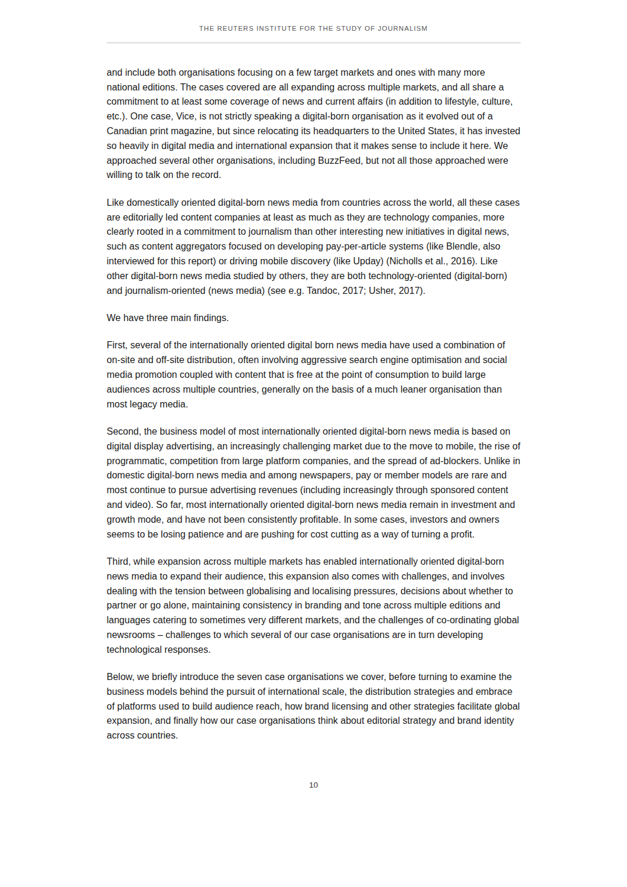The Reuters Institute for the Study of Journalism
and include both organisations focusing on a few target markets and ones with many more national editions. The cases covered are all expanding across multiple markets, and all share a commitment to at least some coverage of news and current affairs (in addition to lifestyle, culture, etc.). One case, Vice, is not strictly speaking a digital-born organisation as it evolved out of a Canadian print magazine, but since relocating its headquarters to the United States, it has invested so heavily in digital media and international expansion that it makes sense to include it here. We approached several other organisations, including BuzzFeed, but not all those approached were willing to talk on the record.
Like domestically oriented digital-born news media from countries across the world, all these cases are editorially led content companies at least as much as they are technology companies, more clearly rooted in a commitment to journalism than other interesting new initiatives in digital news, such as content aggregators focused on developing pay-per-article systems (like Blendle, also interviewed for this report) or driving mobile discovery (like Upday) (Nicholls et al., 2016). Like other digital-born news media studied by others, they are both technology-oriented (digital-born) and journalism-oriented (news media) (see e.g. Tandoc, 2017; Usher, 2017).
We have three main findings.
First, several of the internationally oriented digital born news media have used a combination of on-site and off-site distribution, often involving aggressive search engine optimisation and social media promotion coupled with content that is free at the point of consumption to build large audiences across multiple countries, generally on the basis of a much leaner organisation than most legacy media.
Second, the business model of most internationally oriented digital-born news media is based on digital display advertising, an increasingly challenging market due to the move to mobile, the rise of programmatic, competition from large platform companies, and the spread of ad-blockers. Unlike in domestic digital-born news media and among newspapers, pay or member models are rare and most continue to pursue advertising revenues (including increasingly through sponsored content and video). So far, most internationally oriented digital-born news media remain in investment and growth mode, and have not been consistently profitable. In some cases, investors and owners seems to be losing patience and are pushing for cost cutting as a way of turning a profit.
Third, while expansion across multiple markets has enabled internationally oriented digital-born news media to expand their audience, this expansion also comes with challenges, and involves dealing with the tension between globalising and localising pressures, decisions about whether to partner or go alone, maintaining consistency in branding and tone across multiple editions and languages catering to sometimes very different markets, and the challenges of co-ordinating global newsrooms – challenges to which several of our case organisations are in turn developing technological responses.
Below, we briefly introduce the seven case organisations we cover, before turning to examine the business models behind the pursuit of international scale, the distribution strategies and embrace of platforms used to build audience reach, how brand licensing and other strategies facilitate global expansion, and finally how our case organisations think about editorial strategy and brand identity across countries.
10